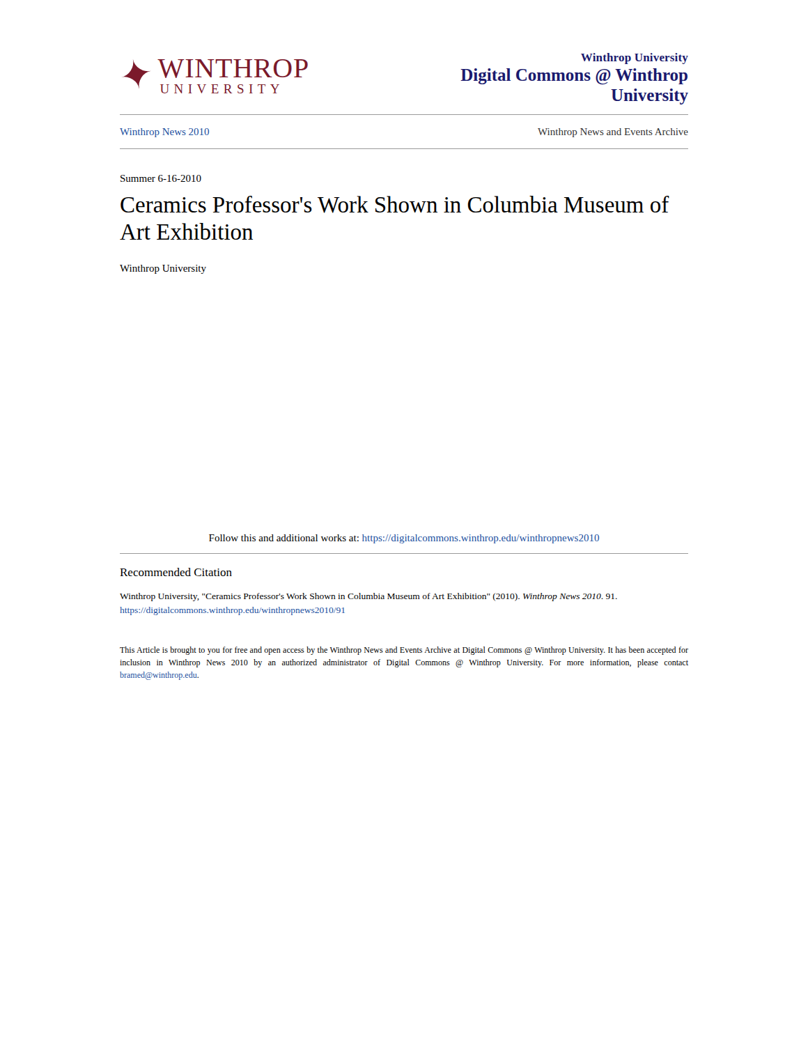✦
WINTHROP
UNIVERSITY
Winthrop University
Digital Commons @ Winthrop
University
Winthrop News 2010
Winthrop News and Events Archive
Summer 6-16-2010
Ceramics Professor's Work Shown in Columbia Museum of Art Exhibition
Winthrop University
Follow this and additional works at: https://digitalcommons.winthrop.edu/winthropnews2010
Recommended Citation
Winthrop University, "Ceramics Professor's Work Shown in Columbia Museum of Art Exhibition" (2010). Winthrop News 2010. 91.
https://digitalcommons.winthrop.edu/winthropnews2010/91
This Article is brought to you for free and open access by the Winthrop News and Events Archive at Digital Commons @ Winthrop University. It has been accepted for inclusion in Winthrop News 2010 by an authorized administrator of Digital Commons @ Winthrop University. For more information, please contact bramed@winthrop.edu.